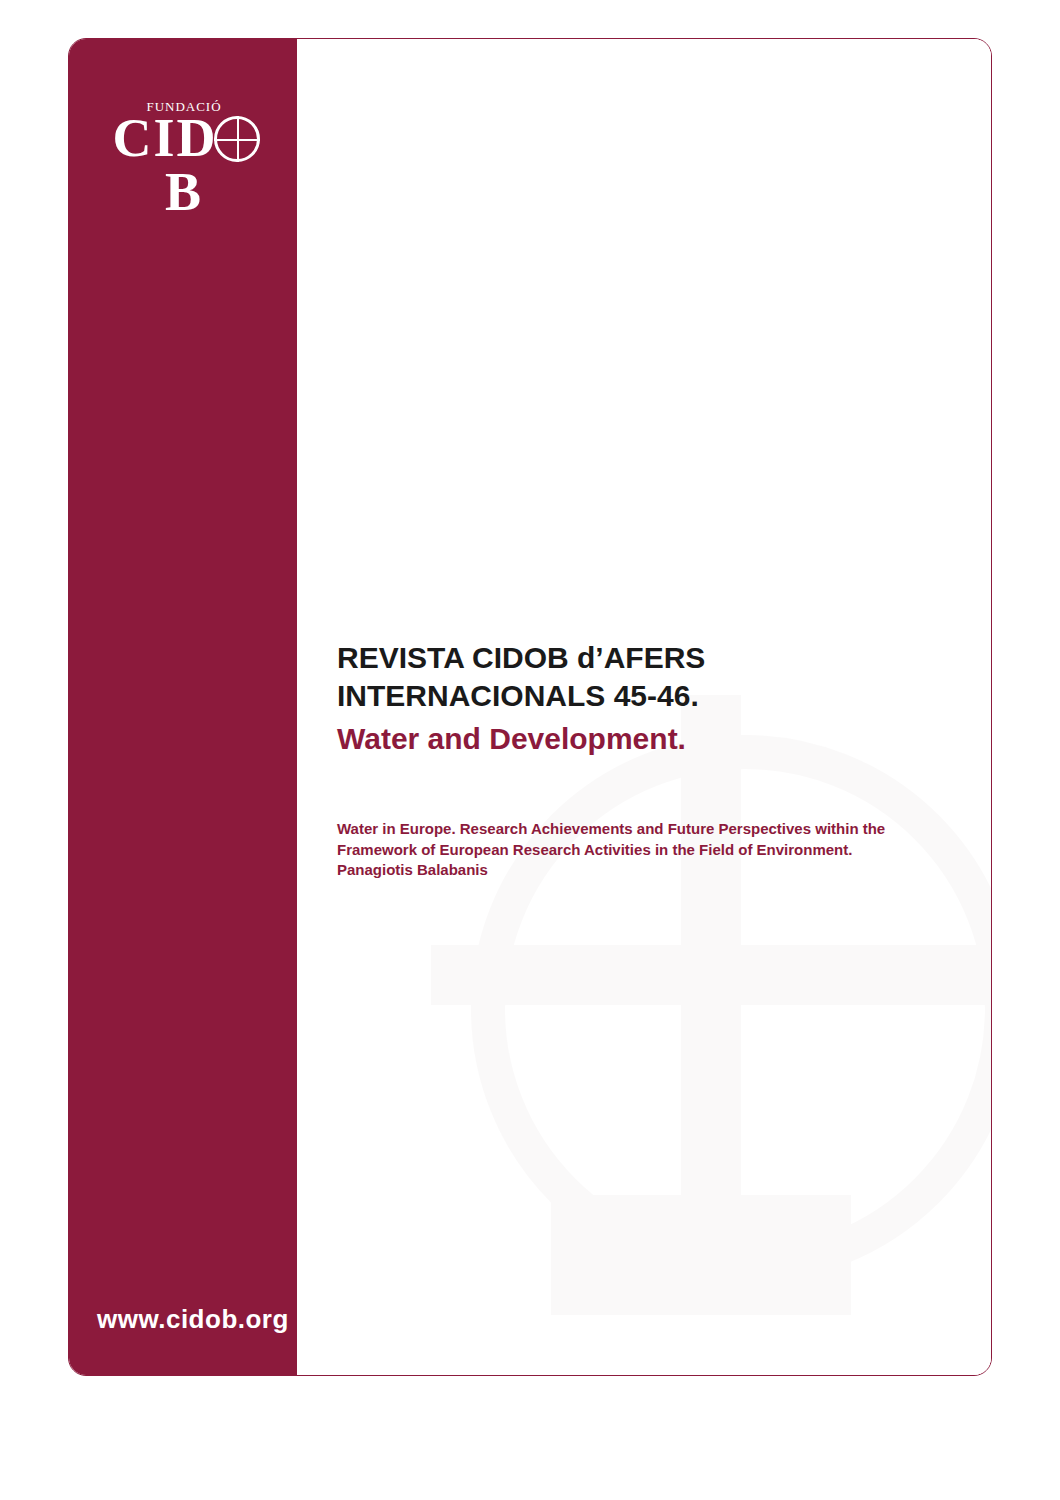FUNDACIÓ
CID B
Fundación CIDOB - Calle Elisabets, 12 - 08001 Barcelona, España - Tel. (+34) 93 302 6495 - Fax. (+34) 93 302 6495 - info@cidob.org
www.cidob.org
REVISTA CIDOB d’AFERS
INTERNACIONALS 45-46.
Water and Development.
Water in Europe. Research Achievements and Future Perspectives within the Framework of European Research Activities in the Field of Environment.
Panagiotis Balabanis